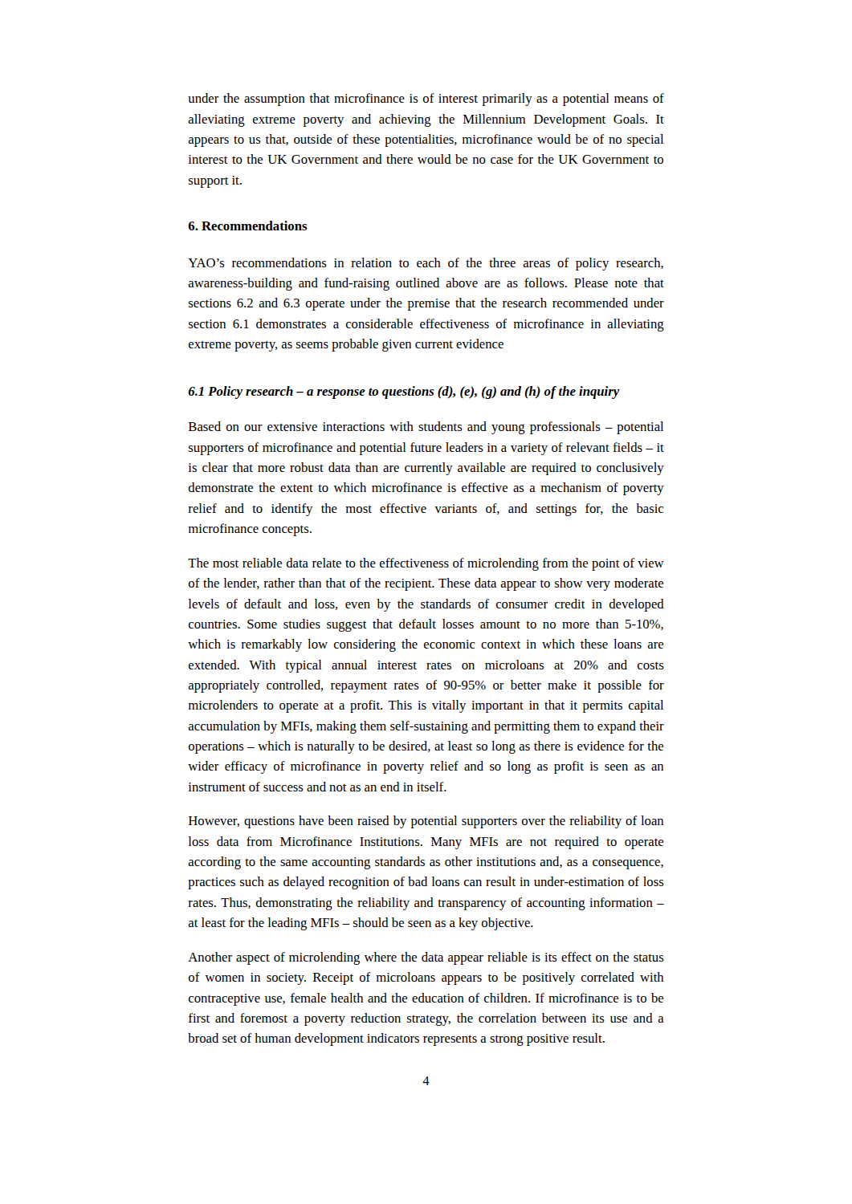under the assumption that microfinance is of interest primarily as a potential means of alleviating extreme poverty and achieving the Millennium Development Goals. It appears to us that, outside of these potentialities, microfinance would be of no special interest to the UK Government and there would be no case for the UK Government to support it.
6. Recommendations
YAO’s recommendations in relation to each of the three areas of policy research, awareness-building and fund-raising outlined above are as follows. Please note that sections 6.2 and 6.3 operate under the premise that the research recommended under section 6.1 demonstrates a considerable effectiveness of microfinance in alleviating extreme poverty, as seems probable given current evidence
6.1 Policy research – a response to questions (d), (e), (g) and (h) of the inquiry
Based on our extensive interactions with students and young professionals – potential supporters of microfinance and potential future leaders in a variety of relevant fields – it is clear that more robust data than are currently available are required to conclusively demonstrate the extent to which microfinance is effective as a mechanism of poverty relief and to identify the most effective variants of, and settings for, the basic microfinance concepts.
The most reliable data relate to the effectiveness of microlending from the point of view of the lender, rather than that of the recipient. These data appear to show very moderate levels of default and loss, even by the standards of consumer credit in developed countries. Some studies suggest that default losses amount to no more than 5-10%, which is remarkably low considering the economic context in which these loans are extended. With typical annual interest rates on microloans at 20% and costs appropriately controlled, repayment rates of 90-95% or better make it possible for microlenders to operate at a profit. This is vitally important in that it permits capital accumulation by MFIs, making them self-sustaining and permitting them to expand their operations – which is naturally to be desired, at least so long as there is evidence for the wider efficacy of microfinance in poverty relief and so long as profit is seen as an instrument of success and not as an end in itself.
However, questions have been raised by potential supporters over the reliability of loan loss data from Microfinance Institutions. Many MFIs are not required to operate according to the same accounting standards as other institutions and, as a consequence, practices such as delayed recognition of bad loans can result in under-estimation of loss rates. Thus, demonstrating the reliability and transparency of accounting information – at least for the leading MFIs – should be seen as a key objective.
Another aspect of microlending where the data appear reliable is its effect on the status of women in society. Receipt of microloans appears to be positively correlated with contraceptive use, female health and the education of children. If microfinance is to be first and foremost a poverty reduction strategy, the correlation between its use and a broad set of human development indicators represents a strong positive result.
4